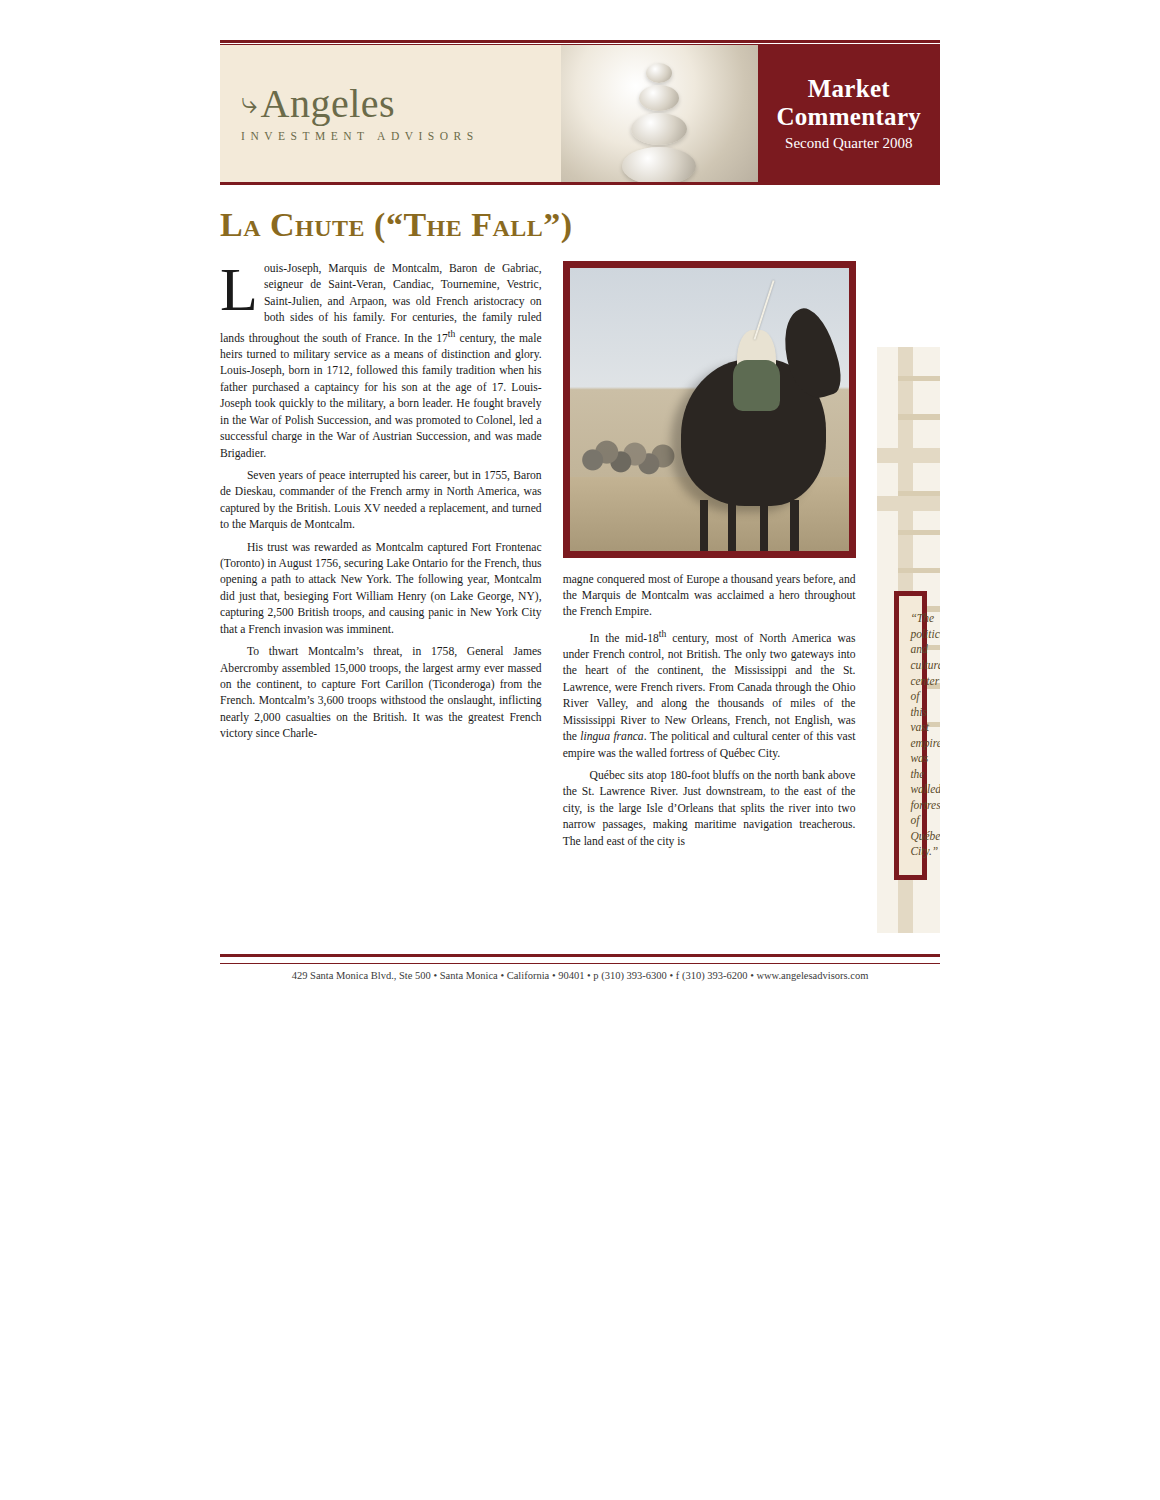⤷Angeles
INVESTMENT ADVISORS
Market Commentary
Second Quarter 2008
La Chute (“The Fall”)
Louis-Joseph, Marquis de Montcalm, Baron de Gabriac, seigneur de Saint-Veran, Candiac, Tournemine, Vestric, Saint-Julien, and Arpaon, was old French aristocracy on both sides of his family. For centuries, the family ruled lands throughout the south of France. In the 17th century, the male heirs turned to military service as a means of distinction and glory. Louis-Joseph, born in 1712, followed this family tradition when his father purchased a captaincy for his son at the age of 17. Louis-Joseph took quickly to the military, a born leader. He fought bravely in the War of Polish Succession, and was promoted to Colonel, led a successful charge in the War of Austrian Succession, and was made Brigadier.
Seven years of peace interrupted his career, but in 1755, Baron de Dieskau, commander of the French army in North America, was captured by the British. Louis XV needed a replacement, and turned to the Marquis de Montcalm.
His trust was rewarded as Montcalm captured Fort Frontenac (Toronto) in August 1756, securing Lake Ontario for the French, thus opening a path to attack New York. The following year, Montcalm did just that, besieging Fort William Henry (on Lake George, NY), capturing 2,500 British troops, and causing panic in New York City that a French invasion was imminent.
To thwart Montcalm’s threat, in 1758, General James Abercromby assembled 15,000 troops, the largest army ever massed on the continent, to capture Fort Carillon (Ticonderoga) from the French. Montcalm’s 3,600 troops withstood the onslaught, inflicting nearly 2,000 casualties on the British. It was the greatest French victory since Charle-
magne conquered most of Europe a thousand years before, and the Marquis de Montcalm was acclaimed a hero throughout the French Empire.
In the mid-18th century, most of North America was under French control, not British. The only two gateways into the heart of the continent, the Mississippi and the St. Lawrence, were French rivers. From Canada through the Ohio River Valley, and along the thousands of miles of the Mississippi River to New Orleans, French, not English, was the lingua franca. The political and cultural center of this vast empire was the walled fortress of Québec City.
Québec sits atop 180-foot bluffs on the north bank above the St. Lawrence River. Just downstream, to the east of the city, is the large Isle d’Orleans that splits the river into two narrow passages, making maritime navigation treacherous. The land east of the city is
“The political and cultural center of this vast empire was the walled fortress of Québec City.”
429 Santa Monica Blvd., Ste 500 • Santa Monica • California • 90401 • p (310) 393-6300 • f (310) 393-6200 • www.angelesadvisors.com